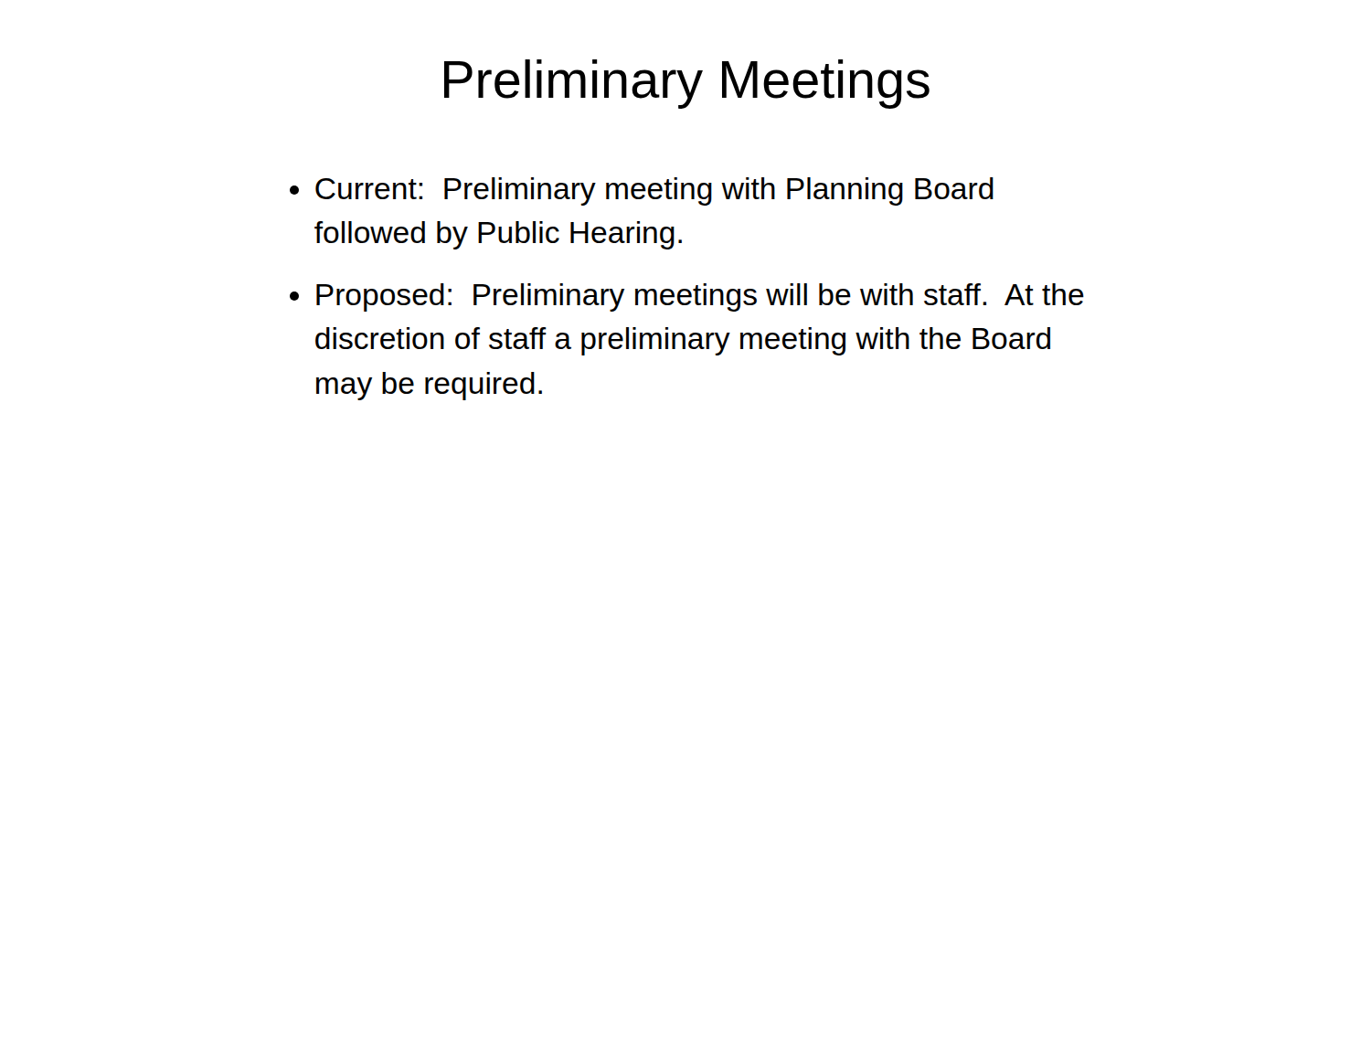Preliminary Meetings
Current: Preliminary meeting with Planning Board followed by Public Hearing.
Proposed: Preliminary meetings will be with staff. At the discretion of staff a preliminary meeting with the Board may be required.